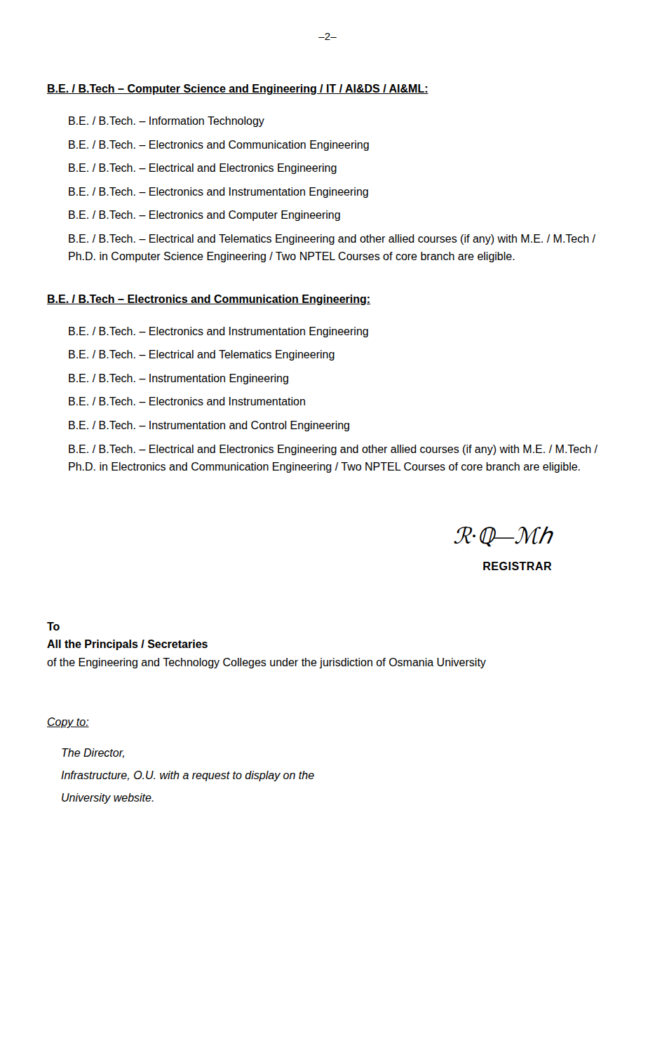–2–
B.E. / B.Tech – Computer Science and Engineering / IT / AI&DS / AI&ML:
B.E. / B.Tech. – Information Technology
B.E. / B.Tech. – Electronics and Communication Engineering
B.E. / B.Tech. – Electrical and Electronics Engineering
B.E. / B.Tech. – Electronics and Instrumentation Engineering
B.E. / B.Tech. – Electronics and Computer Engineering
B.E. / B.Tech. – Electrical and Telematics Engineering and other allied courses (if any) with M.E. / M.Tech / Ph.D. in Computer Science Engineering / Two NPTEL Courses of core branch are eligible.
B.E. / B.Tech – Electronics and Communication Engineering:
B.E. / B.Tech. – Electronics and Instrumentation Engineering
B.E. / B.Tech. – Electrical and Telematics Engineering
B.E. / B.Tech. – Instrumentation Engineering
B.E. / B.Tech. – Electronics and Instrumentation
B.E. / B.Tech. – Instrumentation and Control Engineering
B.E. / B.Tech. – Electrical and Electronics Engineering and other allied courses (if any) with M.E. / M.Tech / Ph.D. in Electronics and Communication Engineering / Two NPTEL Courses of core branch are eligible.
ℛ·ℚ—ℳℎ
REGISTRAR
To
All the Principals / Secretaries
of the Engineering and Technology Colleges under the jurisdiction of Osmania University
Copy to:
The Director,
Infrastructure, O.U. with a request to display on the
University website.